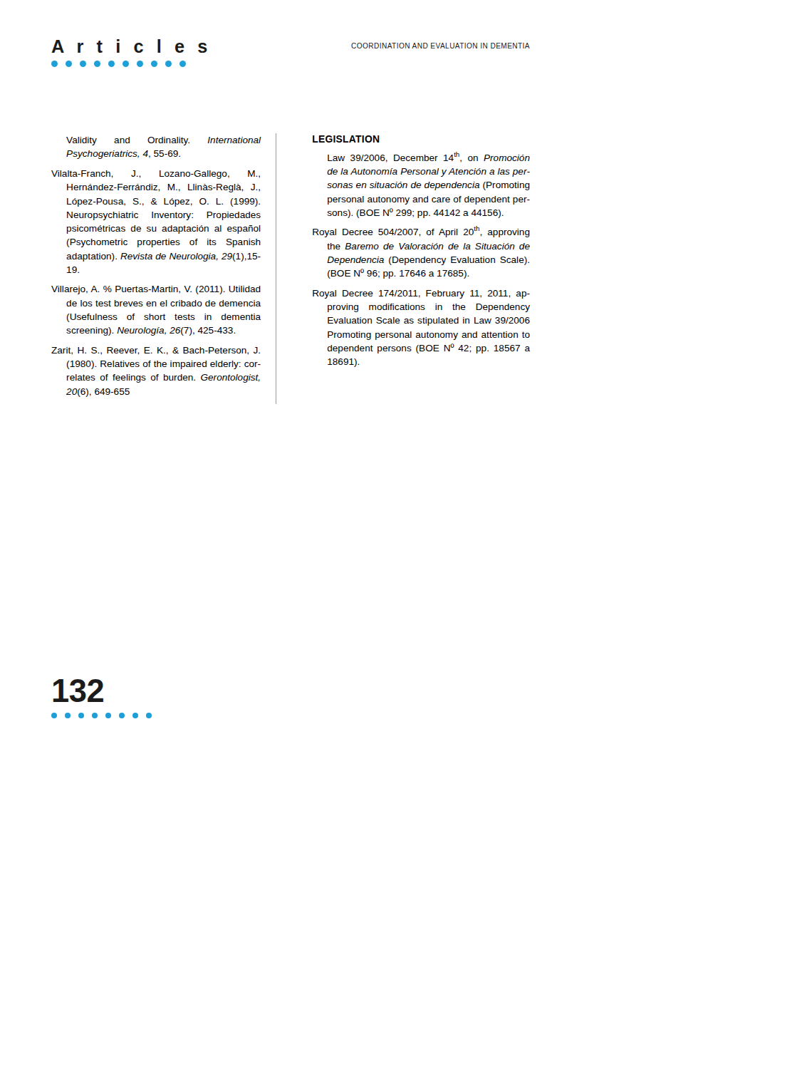A r t i c l e s
Coordination and Evaluation in Dementia
Validity and Ordinality. International Psychogeriatrics, 4, 55-69.
Vilalta-Franch, J., Lozano-Gallego, M., Hernández-Ferrándiz, M., Llinàs-Reglà, J., López-Pousa, S., & López, O. L. (1999). Neuropsychiatric Inventory: Propiedades psicométricas de su adaptación al español (Psychometric properties of its Spanish adaptation). Revista de Neurologia, 29(1),15-19.
Villarejo, A. % Puertas-Martin, V. (2011). Utilidad de los test breves en el cribado de demencia (Usefulness of short tests in dementia screening). Neurología, 26(7), 425-433.
Zarit, H. S., Reever, E. K., & Bach-Peterson, J. (1980). Relatives of the impaired elderly: correlates of feelings of burden. Gerontologist, 20(6), 649-655
Legislation
Law 39/2006, December 14th, on Promoción de la Autonomía Personal y Atención a las personas en situación de dependencia (Promoting personal autonomy and care of dependent persons). (BOE Nº 299; pp. 44142 a 44156).
Royal Decree 504/2007, of April 20th, approving the Baremo de Valoración de la Situación de Dependencia (Dependency Evaluation Scale). (BOE Nº 96; pp. 17646 a 17685).
Royal Decree 174/2011, February 11, 2011, approving modifications in the Dependency Evaluation Scale as stipulated in Law 39/2006 Promoting personal autonomy and attention to dependent persons (BOE Nº 42; pp. 18567 a 18691).
132